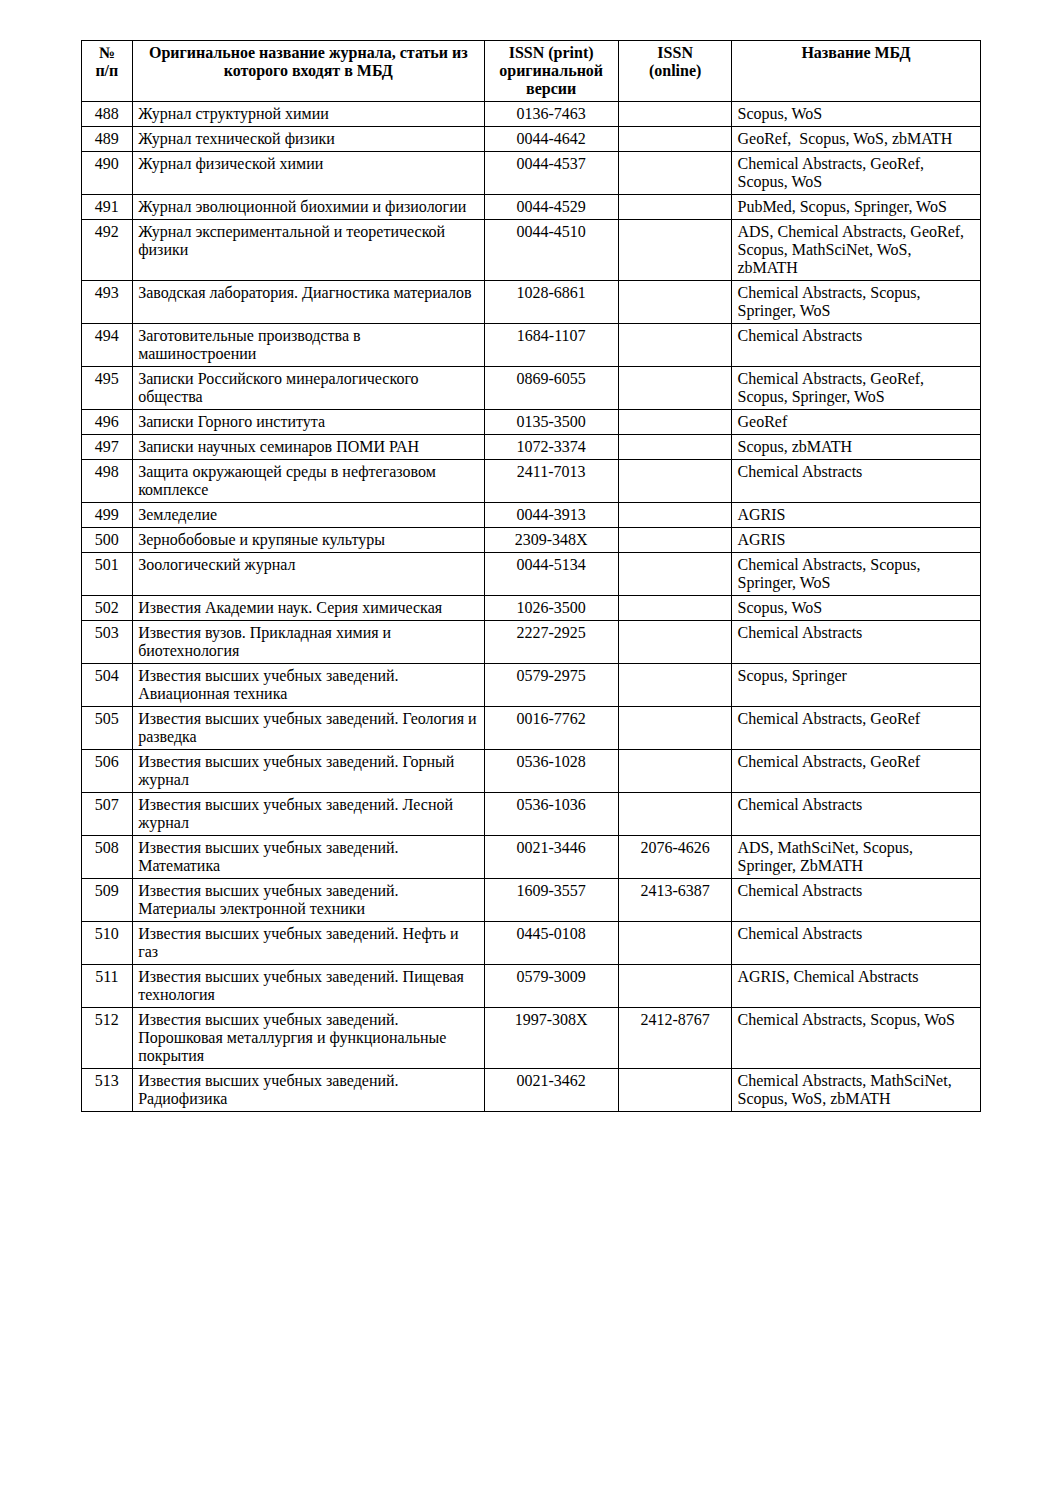| № п/п | Оригинальное название журнала, статьи из которого входят в МБД | ISSN (print) оригинальной версии | ISSN (online) | Название МБД |
| --- | --- | --- | --- | --- |
| 488 | Журнал структурной химии | 0136-7463 | | Scopus, WoS |
| 489 | Журнал технической физики | 0044-4642 | | GeoRef, Scopus, WoS, zbMATH |
| 490 | Журнал физической химии | 0044-4537 | | Chemical Abstracts, GeoRef, Scopus, WoS |
| 491 | Журнал эволюционной биохимии и физиологии | 0044-4529 | | PubMed, Scopus, Springer, WoS |
| 492 | Журнал экспериментальной и теоретической физики | 0044-4510 | | ADS, Chemical Abstracts, GeoRef, Scopus, MathSciNet, WoS, zbMATH |
| 493 | Заводская лаборатория. Диагностика материалов | 1028-6861 | | Chemical Abstracts, Scopus, Springer, WoS |
| 494 | Заготовительные производства в машиностроении | 1684-1107 | | Chemical Abstracts |
| 495 | Записки Российского минералогического общества | 0869-6055 | | Chemical Abstracts, GeoRef, Scopus, Springer, WoS |
| 496 | Записки Горного института | 0135-3500 | | GeoRef |
| 497 | Записки научных семинаров ПОМИ РАН | 1072-3374 | | Scopus, zbMATH |
| 498 | Защита окружающей среды в нефтегазовом комплексе | 2411-7013 | | Chemical Abstracts |
| 499 | Земледелие | 0044-3913 | | AGRIS |
| 500 | Зернобобовые и крупяные культуры | 2309-348X | | AGRIS |
| 501 | Зоологический журнал | 0044-5134 | | Chemical Abstracts, Scopus, Springer, WoS |
| 502 | Известия Академии наук. Серия химическая | 1026-3500 | | Scopus, WoS |
| 503 | Известия вузов. Прикладная химия и биотехнология | 2227-2925 | | Chemical Abstracts |
| 504 | Известия высших учебных заведений. Авиационная техника | 0579-2975 | | Scopus, Springer |
| 505 | Известия высших учебных заведений. Геология и разведка | 0016-7762 | | Chemical Abstracts, GeoRef |
| 506 | Известия высших учебных заведений. Горный журнал | 0536-1028 | | Chemical Abstracts, GeoRef |
| 507 | Известия высших учебных заведений. Лесной журнал | 0536-1036 | | Chemical Abstracts |
| 508 | Известия высших учебных заведений. Математика | 0021-3446 | 2076-4626 | ADS, MathSciNet, Scopus, Springer, ZbMATH |
| 509 | Известия высших учебных заведений. Материалы электронной техники | 1609-3557 | 2413-6387 | Chemical Abstracts |
| 510 | Известия высших учебных заведений. Нефть и газ | 0445-0108 | | Chemical Abstracts |
| 511 | Известия высших учебных заведений. Пищевая технология | 0579-3009 | | AGRIS, Chemical Abstracts |
| 512 | Известия высших учебных заведений. Порошковая металлургия и функциональные покрытия | 1997-308X | 2412-8767 | Chemical Abstracts, Scopus, WoS |
| 513 | Известия высших учебных заведений. Радиофизика | 0021-3462 | | Chemical Abstracts, MathSciNet, Scopus, WoS, zbMATH |